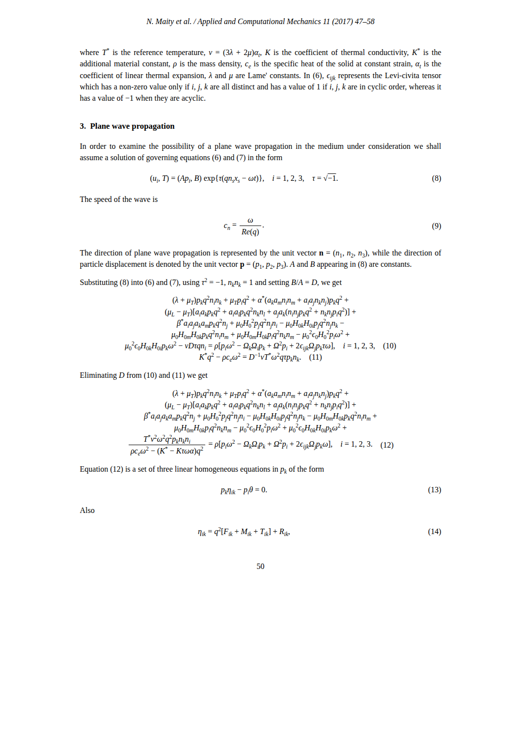N. Maity et al. / Applied and Computational Mechanics 11 (2017) 47–58
where T* is the reference temperature, ν = (3λ + 2μ)αt, K is the coefficient of thermal conductivity, K* is the additional material constant, ρ is the mass density, ce is the specific heat of the solid at constant strain, αt is the coefficient of linear thermal expansion, λ and μ are Lame' constants. In (6), ϵijk represents the Levi-civita tensor which has a non-zero value only if i, j, k are all distinct and has a value of 1 if i, j, k are in cyclic order, whereas it has a value of −1 when they are acyclic.
3. Plane wave propagation
In order to examine the possibility of a plane wave propagation in the medium under consideration we shall assume a solution of governing equations (6) and (7) in the form
(ui, T) = (Api, B) exp{τ(qnsxs − ωt)}, i = 1, 2, 3, τ = √−1.
(8)
The speed of the wave is
cn = ωRe(q).
(9)
The direction of plane wave propagation is represented by the unit vector n = (n1, n2, n3), while the direction of particle displacement is denoted by the unit vector p = (p1, p2, p3). A and B appearing in (8) are constants.
Substituting (8) into (6) and (7), using τ2 = −1, nknk = 1 and setting B/A = D, we get
(λ + μT)pkq2nink + μTpiq2 + α*(akamninm + aiajnknj)pkq2 + (μL − μT)[aiakpkq2 + aialpkq2nknl + ajak(ninjpkq2 + nknjpiq2)] + β*aiajakampkq2nj + μ0H02pjq2njni − μ0H0kH0ipjq2njnk − μ0H0mH0kpkq2ninm + μ0H0mH0kpiq2nknm − μ02ϵ0H02piω2 + μ02ϵ0H0kH0ipkω2 − νDτqni = ρ[piω2 − ΩkΩipk + Ω2pi + 2ϵijkΩjpkτω], i = 1, 2, 3, (10) K*q2 − ρceω2 = D−1νT*ω2qτpknk. (11)
Eliminating D from (10) and (11) we get
(λ + μT)pkq2nink + μTpiq2 + α*(akamninm + aiajnknj)pkq2 + (μL − μT)[aiakpkq2 + aialpkq2nknl + ajak(ninjpkq2 + nknjpiq2)] + β*aiajakampkq2nj + μ0H02pjq2njni − μ0H0kH0ipjq2njnk − μ0H0mH0kpkq2ninm + μ0H0mH0kpiq2nknm − μ02ϵ0H02piω2 + μ02ϵ0H0kH0ipkω2 + T*ν2ω2q2pknkni ρceω2 − (K* − Kτωα)q2 = ρ[piω2 − ΩkΩipk + Ω2pi + 2ϵijkΩjpkω], i = 1, 2, 3. (12)
Equation (12) is a set of three linear homogeneous equations in pk of the form
pkηik − piθ = 0.
(13)
Also
ηik = q2[Fik + Mik + Tik] + Rik,
(14)
50